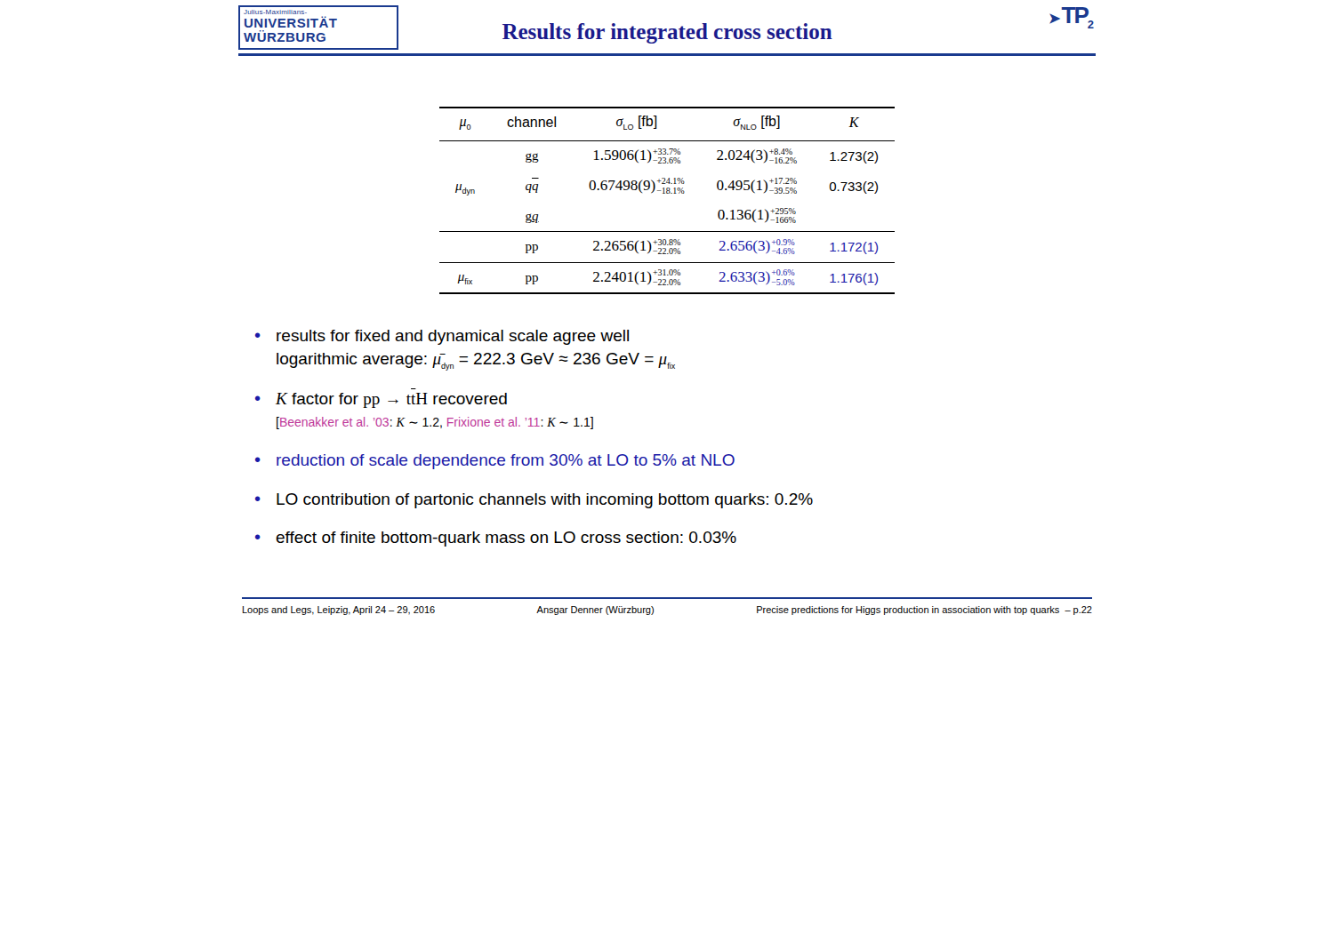Julius-Maximilians-
UNIVERSITÄT
WÜRZBURG
➤TP 2
Results for integrated cross section
| μ 0 | channel | σ LO [fb] | σ NLO [fb] | K |
| --- | --- | --- | --- | --- |
| μ dyn | gg | 1.5906(1) +33.7% −23.6% | 2.024(3) +8.4% −16.2% | 1.273(2) |
| q q | 0.67498(9) +24.1% −18.1% | 0.495(1) +17.2% −39.5% | 0.733(2) |
| g q | | 0.136(1) +295% −166% | |
| | pp | 2.2656(1) +30.8% −22.0% | 2.656(3) +0.9% −4.6% | 1.172(1) |
| μ fix | pp | 2.2401(1) +31.0% −22.0% | 2.633(3) +0.6% −5.0% | 1.176(1) |
results for fixed and dynamical scale agree well
logarithmic average: μ̄dyn = 222.3 GeV ≈ 236 GeV = μfix
K factor for pp → ttH recovered
[Beenakker et al. ’03: K ∼ 1.2, Frixione et al. ’11: K ∼ 1.1]
reduction of scale dependence from 30% at LO to 5% at NLO
LO contribution of partonic channels with incoming bottom quarks: 0.2%
effect of finite bottom-quark mass on LO cross section: 0.03%
Loops and Legs, Leipzig, April 24 – 29, 2016
Ansgar Denner (Würzburg)
Precise predictions for Higgs production in association with top quarks – p.22